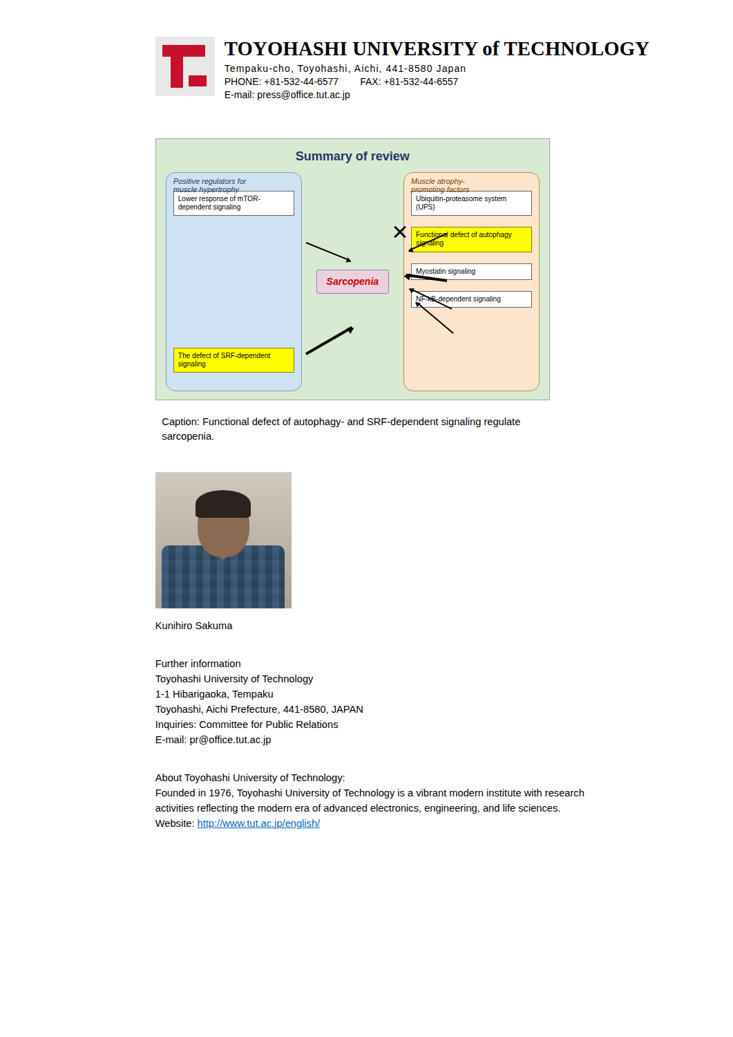TOYOHASHI UNIVERSITY of TECHNOLOGY
Tempaku-cho, Toyohashi, Aichi, 441-8580 Japan
PHONE: +81-532-44-6577 FAX: +81-532-44-6557
E-mail: press@office.tut.ac.jp
Summary of review
Positive regulators for
muscle hypertrophy
Lower response of mTOR-dependent signaling
The defect of SRF-dependent signaling
Sarcopenia
Muscle atrophy-
promoting factors
Ubiquitin-proteasome system (UPS)
Functional defect of autophagy signaling
Myostatin signaling
NF-kB-dependent signaling
Caption: Functional defect of autophagy- and SRF-dependent signaling regulate sarcopenia.
Kunihiro Sakuma
Further information
Toyohashi University of Technology
1-1 Hibarigaoka, Tempaku
Toyohashi, Aichi Prefecture, 441-8580, JAPAN
Inquiries: Committee for Public Relations
E-mail: pr@office.tut.ac.jp
About Toyohashi University of Technology:
Founded in 1976, Toyohashi University of Technology is a vibrant modern institute with research activities reflecting the modern era of advanced electronics, engineering, and life sciences.
Website: http://www.tut.ac.jp/english/